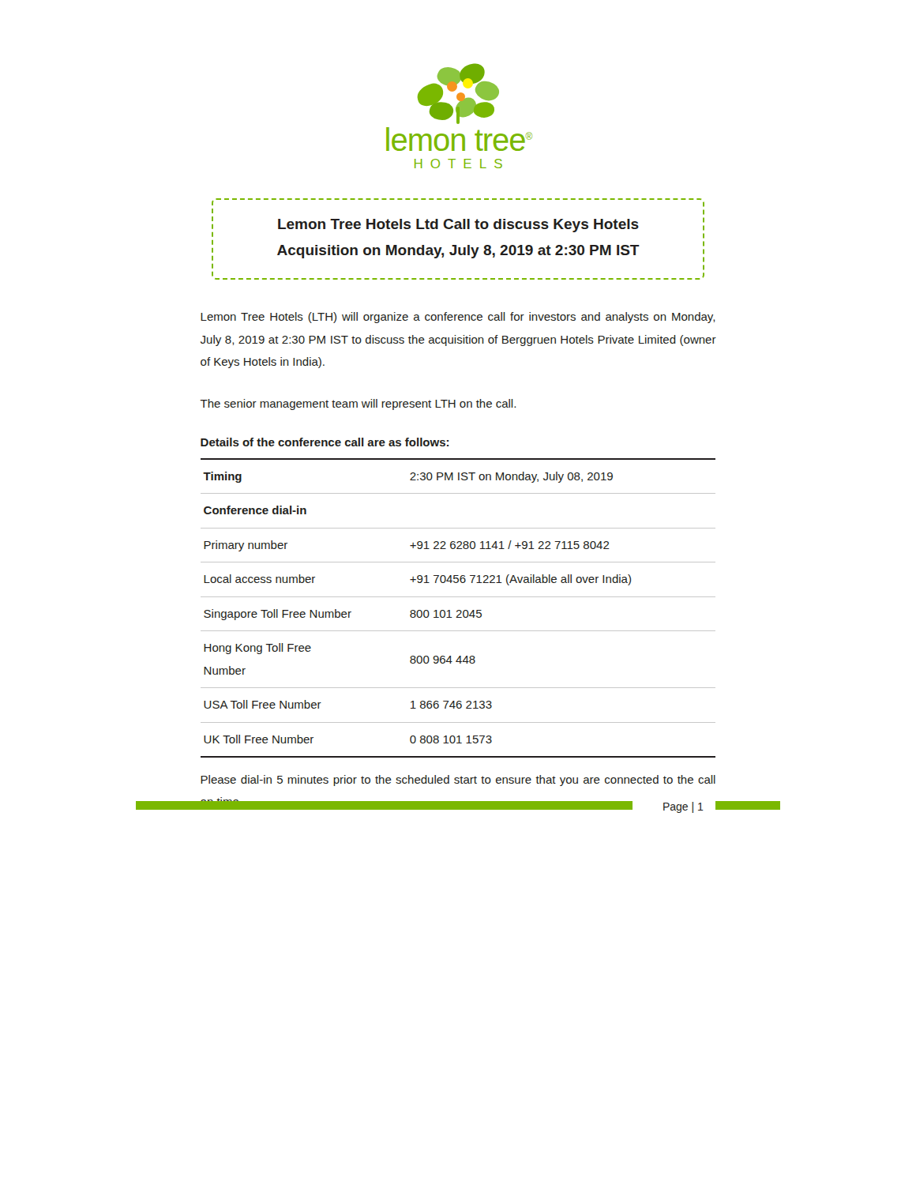lemon tree®
HOTELS
Lemon Tree Hotels Ltd Call to discuss Keys Hotels
Acquisition on Monday, July 8, 2019 at 2:30 PM IST
Lemon Tree Hotels (LTH) will organize a conference call for investors and analysts on Monday, July 8, 2019 at 2:30 PM IST to discuss the acquisition of Berggruen Hotels Private Limited (owner of Keys Hotels in India).
The senior management team will represent LTH on the call.
Details of the conference call are as follows:
| Timing | 2:30 PM IST on Monday, July 08, 2019 |
| Conference dial-in | |
| Primary number | +91 22 6280 1141 / +91 22 7115 8042 |
| Local access number | +91 70456 71221 (Available all over India) |
| Singapore Toll Free Number | 800 101 2045 |
| Hong Kong Toll Free Number | 800 964 448 |
| USA Toll Free Number | 1 866 746 2133 |
| UK Toll Free Number | 0 808 101 1573 |
Please dial-in 5 minutes prior to the scheduled start to ensure that you are connected to the call on time.
Page | 1